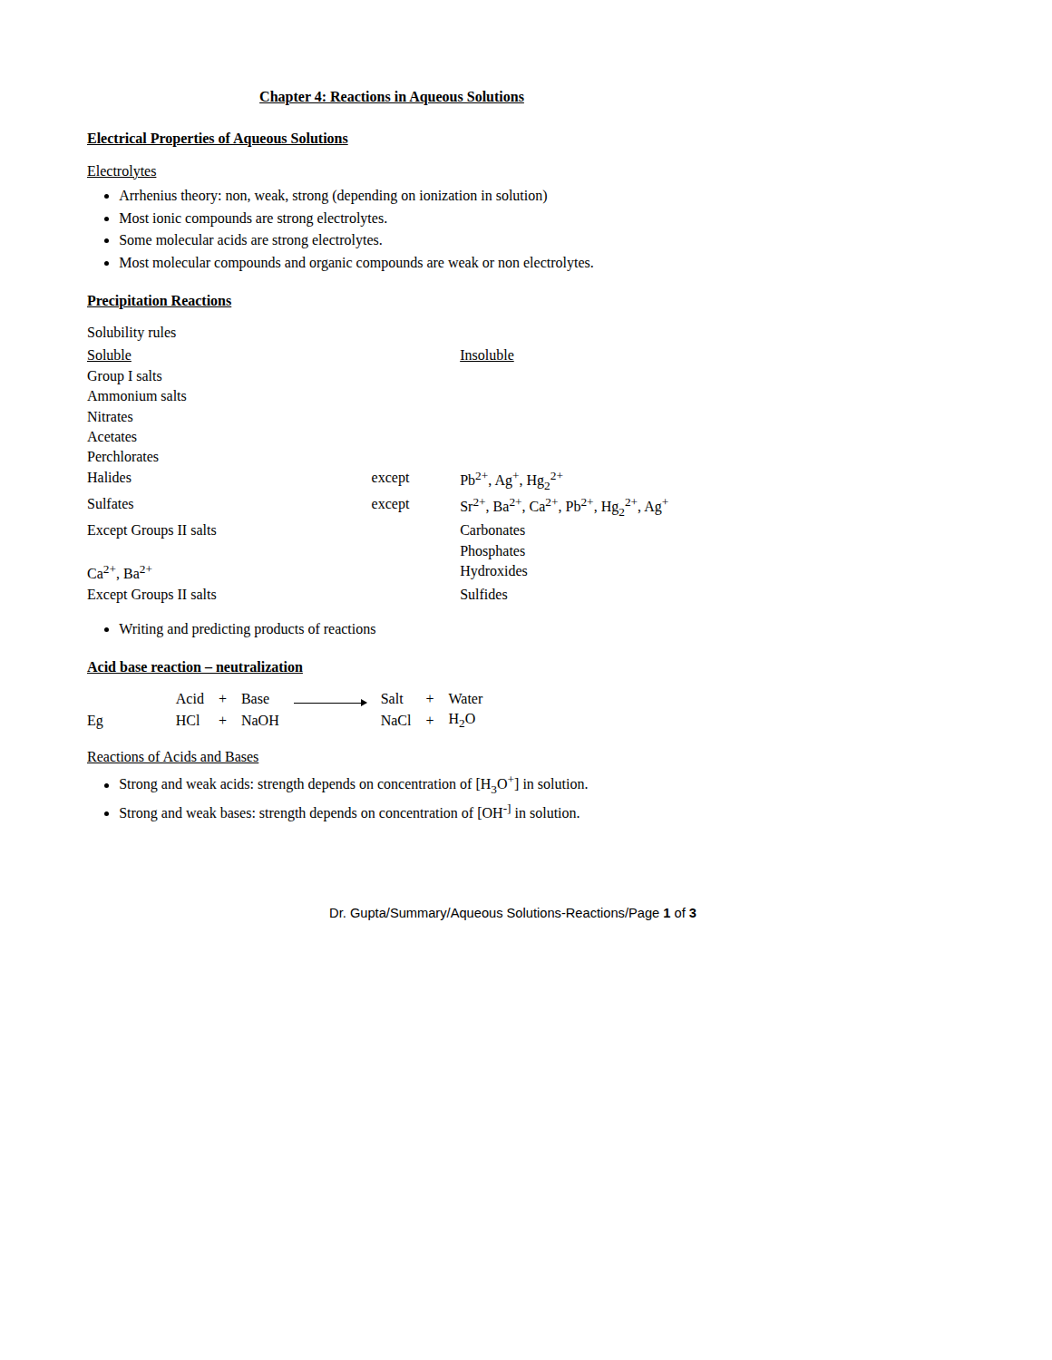Chapter 4: Reactions in Aqueous Solutions
Electrical Properties of Aqueous Solutions
Electrolytes
Arrhenius theory: non, weak, strong (depending on ionization in solution)
Most ionic compounds are strong electrolytes.
Some molecular acids are strong electrolytes.
Most molecular compounds and organic compounds are weak or non electrolytes.
Precipitation Reactions
Solubility rules
| Soluble | | Insoluble |
| Group I salts | | |
| Ammonium salts | | |
| Nitrates | | |
| Acetates | | |
| Perchlorates | | |
| Halides | except | Pb 2+ , Ag + , Hg 2 2+ |
| Sulfates | except | Sr 2+ , Ba 2+ , Ca 2+ , Pb 2+ , Hg 2 2+ , Ag + |
| Except Groups II salts | | Carbonates |
| | | Phosphates |
| Ca 2+ , Ba 2+ | | Hydroxides |
| Except Groups II salts | | Sulfides |
Writing and predicting products of reactions
Acid base reaction – neutralization
| | Acid | + | Base | | Salt | + | Water |
| Eg | HCl | + | NaOH | | NaCl | + | H 2 O |
Reactions of Acids and Bases
Strong and weak acids: strength depends on concentration of [H3O+] in solution.
Strong and weak bases: strength depends on concentration of [OH-] in solution.
Dr. Gupta/Summary/Aqueous Solutions-Reactions/Page 1 of 3